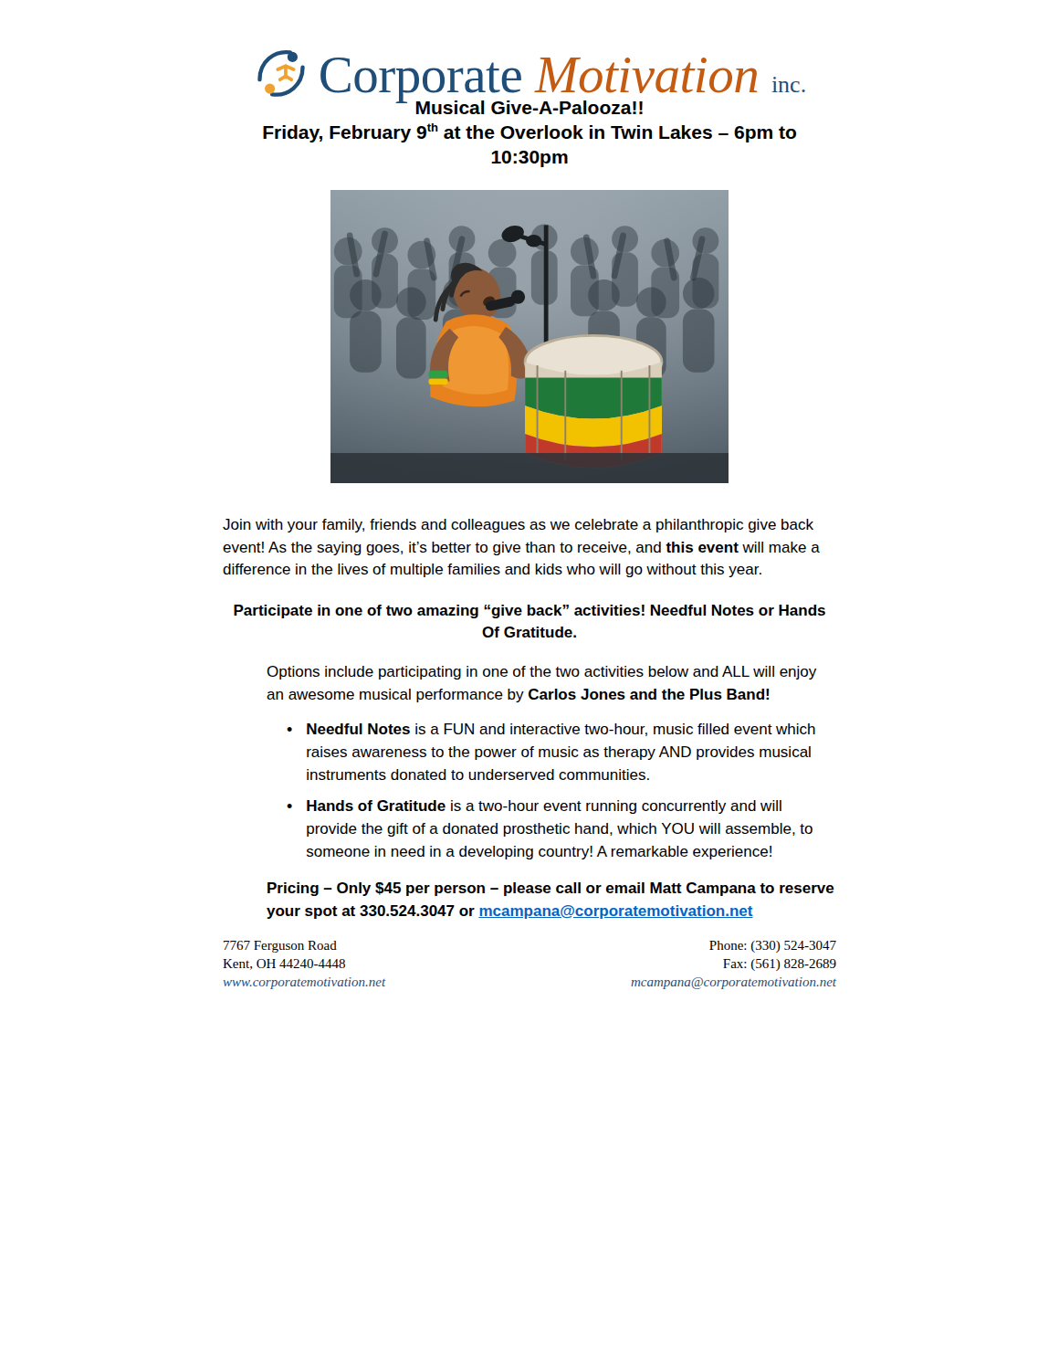Corporate Motivation inc.
Musical Give-A-Palooza!! Friday, February 9th at the Overlook in Twin Lakes – 6pm to 10:30pm
Join with your family, friends and colleagues as we celebrate a philanthropic give back event! As the saying goes, it’s better to give than to receive, and this event will make a difference in the lives of multiple families and kids who will go without this year.
Participate in one of two amazing “give back” activities! Needful Notes or Hands Of Gratitude.
Options include participating in one of the two activities below and ALL will enjoy an awesome musical performance by Carlos Jones and the Plus Band!
Needful Notes is a FUN and interactive two-hour, music filled event which raises awareness to the power of music as therapy AND provides musical instruments donated to underserved communities.
Hands of Gratitude is a two-hour event running concurrently and will provide the gift of a donated prosthetic hand, which YOU will assemble, to someone in need in a developing country! A remarkable experience!
Pricing – Only $45 per person – please call or email Matt Campana to reserve your spot at 330.524.3047 or mcampana@corporatemotivation.net
7767 Ferguson Road
Kent, OH 44240-4448
www.corporatemotivation.net
Phone: (330) 524-3047
Fax: (561) 828-2689
mcampana@corporatemotivation.net